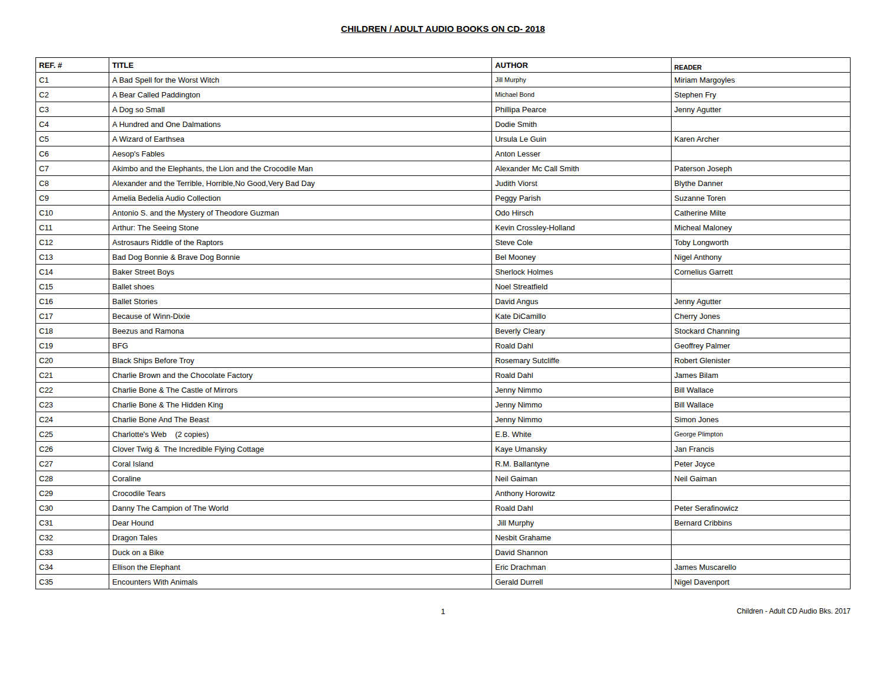CHILDREN / ADULT AUDIO BOOKS ON CD- 2018
| REF. # | TITLE | AUTHOR | READER |
| --- | --- | --- | --- |
| C1 | A Bad Spell for the Worst Witch | Jill Murphy | Miriam Margoyles |
| C2 | A Bear Called Paddington | Michael Bond | Stephen Fry |
| C3 | A Dog so Small | Phillipa Pearce | Jenny Agutter |
| C4 | A Hundred and One Dalmations | Dodie Smith | |
| C5 | A Wizard of Earthsea | Ursula Le Guin | Karen Archer |
| C6 | Aesop's Fables | Anton Lesser | |
| C7 | Akimbo and the Elephants, the Lion and the Crocodile Man | Alexander Mc Call Smith | Paterson Joseph |
| C8 | Alexander and the Terrible, Horrible,No Good,Very Bad Day | Judith Viorst | Blythe Danner |
| C9 | Amelia Bedelia Audio Collection | Peggy Parish | Suzanne Toren |
| C10 | Antonio S. and the Mystery of Theodore Guzman | Odo Hirsch | Catherine Milte |
| C11 | Arthur: The Seeing Stone | Kevin Crossley-Holland | Micheal Maloney |
| C12 | Astrosaurs Riddle of the Raptors | Steve Cole | Toby Longworth |
| C13 | Bad Dog Bonnie & Brave Dog Bonnie | Bel Mooney | Nigel Anthony |
| C14 | Baker Street Boys | Sherlock Holmes | Cornelius Garrett |
| C15 | Ballet shoes | Noel Streatfield | |
| C16 | Ballet Stories | David Angus | Jenny Agutter |
| C17 | Because of Winn-Dixie | Kate DiCamillo | Cherry Jones |
| C18 | Beezus and Ramona | Beverly Cleary | Stockard Channing |
| C19 | BFG | Roald Dahl | Geoffrey Palmer |
| C20 | Black Ships Before Troy | Rosemary Sutcliffe | Robert Glenister |
| C21 | Charlie Brown and the Chocolate Factory | Roald Dahl | James Bilam |
| C22 | Charlie Bone & The Castle of Mirrors | Jenny Nimmo | Bill Wallace |
| C23 | Charlie Bone & The Hidden King | Jenny Nimmo | Bill Wallace |
| C24 | Charlie Bone And The Beast | Jenny Nimmo | Simon Jones |
| C25 | Charlotte's Web (2 copies) | E.B. White | George Plimpton |
| C26 | Clover Twig & The Incredible Flying Cottage | Kaye Umansky | Jan Francis |
| C27 | Coral Island | R.M. Ballantyne | Peter Joyce |
| C28 | Coraline | Neil Gaiman | Neil Gaiman |
| C29 | Crocodile Tears | Anthony Horowitz | |
| C30 | Danny The Campion of The World | Roald Dahl | Peter Serafinowicz |
| C31 | Dear Hound | Jill Murphy | Bernard Cribbins |
| C32 | Dragon Tales | Nesbit Grahame | |
| C33 | Duck on a Bike | David Shannon | |
| C34 | Ellison the Elephant | Eric Drachman | James Muscarello |
| C35 | Encounters With Animals | Gerald Durrell | Nigel Davenport |
1
Children - Adult CD Audio Bks. 2017